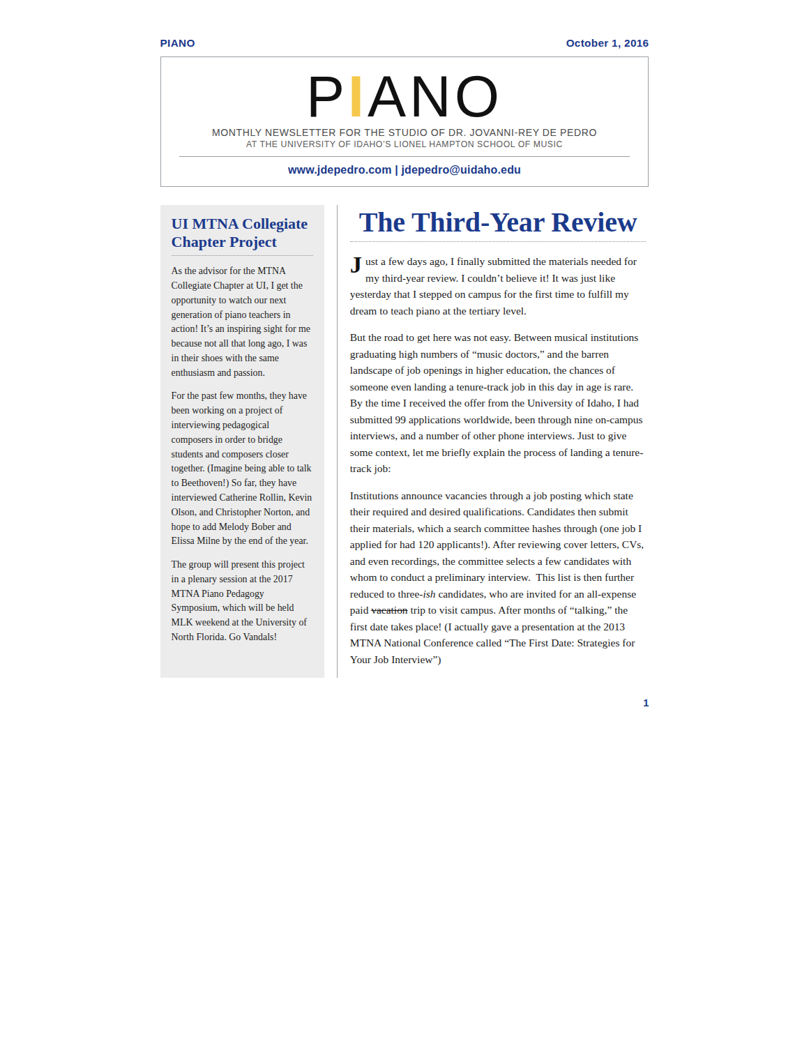PIANO October 1, 2016
PIANO
Monthly Newsletter for the Studio of Dr. Jovanni-Rey de Pedro
at the University of Idaho’s Lionel Hampton School of Music
www.jdepedro.com | jdepedro@uidaho.edu
UI MTNA Collegiate Chapter Project
As the advisor for the MTNA Collegiate Chapter at UI, I get the opportunity to watch our next generation of piano teachers in action! It’s an inspiring sight for me because not all that long ago, I was in their shoes with the same enthusiasm and passion.
For the past few months, they have been working on a project of interviewing pedagogical composers in order to bridge students and composers closer together. (Imagine being able to talk to Beethoven!) So far, they have interviewed Catherine Rollin, Kevin Olson, and Christopher Norton, and hope to add Melody Bober and Elissa Milne by the end of the year.
The group will present this project in a plenary session at the 2017 MTNA Piano Pedagogy Symposium, which will be held MLK weekend at the University of North Florida. Go Vandals!
The Third-Year Review
Just a few days ago, I finally submitted the materials needed for my third-year review. I couldn’t believe it! It was just like yesterday that I stepped on campus for the first time to fulfill my dream to teach piano at the tertiary level.
But the road to get here was not easy. Between musical institutions graduating high numbers of “music doctors,” and the barren landscape of job openings in higher education, the chances of someone even landing a tenure-track job in this day in age is rare. By the time I received the offer from the University of Idaho, I had submitted 99 applications worldwide, been through nine on-campus interviews, and a number of other phone interviews. Just to give some context, let me briefly explain the process of landing a tenure-track job:
Institutions announce vacancies through a job posting which state their required and desired qualifications. Candidates then submit their materials, which a search committee hashes through (one job I applied for had 120 applicants!). After reviewing cover letters, CVs, and even recordings, the committee selects a few candidates with whom to conduct a preliminary interview. This list is then further reduced to three-ish candidates, who are invited for an all-expense paid vacation trip to visit campus. After months of “talking,” the first date takes place! (I actually gave a presentation at the 2013 MTNA National Conference called “The First Date: Strategies for Your Job Interview”)
1